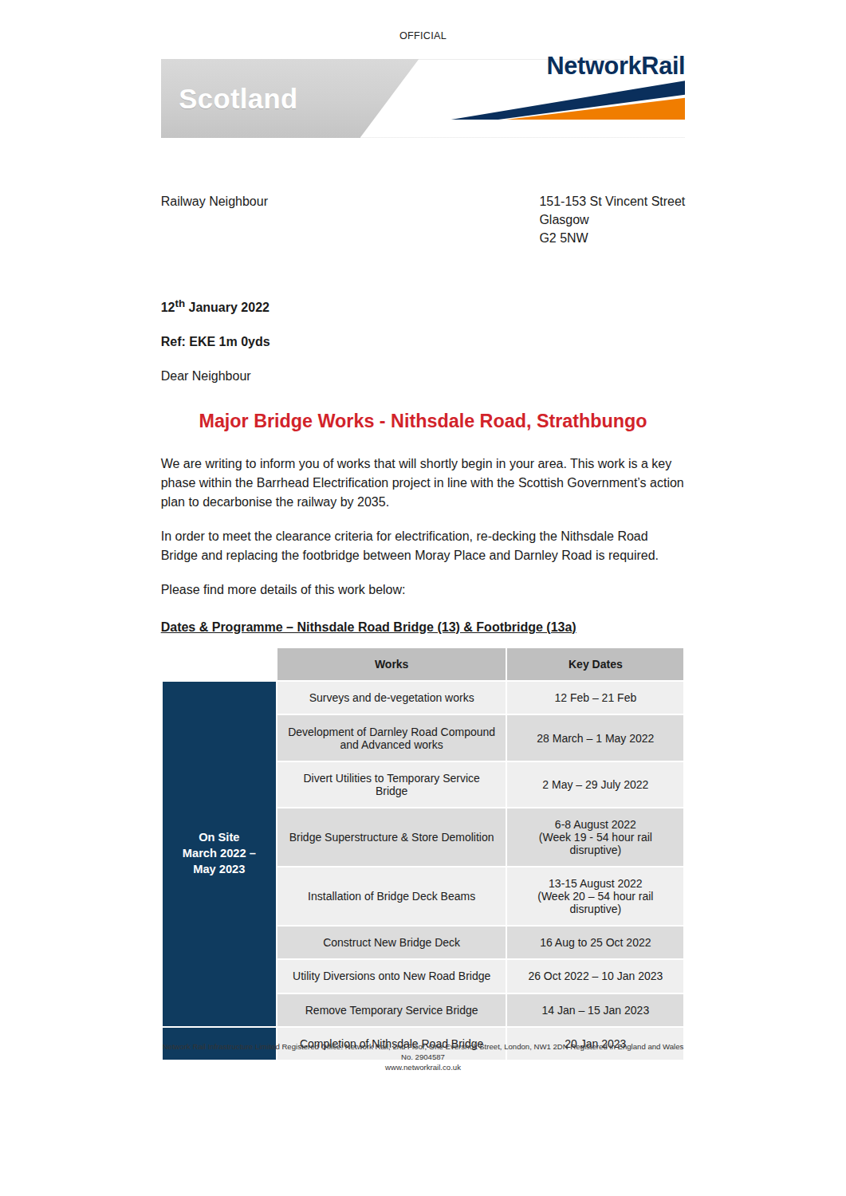OFFICIAL
Scotland
NetworkRail
Railway Neighbour
151-153 St Vincent Street
Glasgow
G2 5NW
12th January 2022
Ref: EKE 1m 0yds
Dear Neighbour
Major Bridge Works - Nithsdale Road, Strathbungo
We are writing to inform you of works that will shortly begin in your area. This work is a key phase within the Barrhead Electrification project in line with the Scottish Government’s action plan to decarbonise the railway by 2035.
In order to meet the clearance criteria for electrification, re-decking the Nithsdale Road Bridge and replacing the footbridge between Moray Place and Darnley Road is required.
Please find more details of this work below:
Dates & Programme – Nithsdale Road Bridge (13) & Footbridge (13a)
| | Works | Key Dates |
| --- | --- | --- |
| On Site March 2022 – May 2023 | Surveys and de-vegetation works | 12 Feb – 21 Feb |
| Development of Darnley Road Compound and Advanced works | 28 March – 1 May 2022 |
| Divert Utilities to Temporary Service Bridge | 2 May – 29 July 2022 |
| Bridge Superstructure & Store Demolition | 6-8 August 2022 (Week 19 - 54 hour rail disruptive) |
| Installation of Bridge Deck Beams | 13-15 August 2022 (Week 20 – 54 hour rail disruptive) |
| Construct New Bridge Deck | 16 Aug to 25 Oct 2022 |
| Utility Diversions onto New Road Bridge | 26 Oct 2022 – 10 Jan 2023 |
| Remove Temporary Service Bridge | 14 Jan – 15 Jan 2023 |
| | Completion of Nithsdale Road Bridge | 20 Jan 2023 |
Network Rail Infrastructure Limited Registered Office: Network Rail, 2nd Floor, One Eversholt Street, London, NW1 2DN Registered in England and Wales No. 2904587
www.networkrail.co.uk